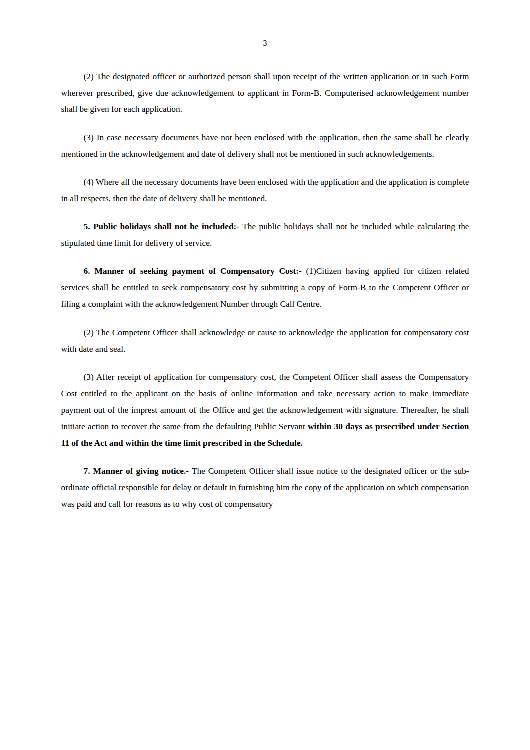3
(2) The designated officer or authorized person shall upon receipt of the written application or in such Form wherever prescribed, give due acknowledgement to applicant in Form-B. Computerised acknowledgement number shall be given for each application.
(3) In case necessary documents have not been enclosed with the application, then the same shall be clearly mentioned in the acknowledgement and date of delivery shall not be mentioned in such acknowledgements.
(4) Where all the necessary documents have been enclosed with the application and the application is complete in all respects, then the date of delivery shall be mentioned.
5. Public holidays shall not be included:- The public holidays shall not be included while calculating the stipulated time limit for delivery of service.
6. Manner of seeking payment of Compensatory Cost:- (1)Citizen having applied for citizen related services shall be entitled to seek compensatory cost by submitting a copy of Form-B to the Competent Officer or filing a complaint with the acknowledgement Number through Call Centre.
(2) The Competent Officer shall acknowledge or cause to acknowledge the application for compensatory cost with date and seal.
(3) After receipt of application for compensatory cost, the Competent Officer shall assess the Compensatory Cost entitled to the applicant on the basis of online information and take necessary action to make immediate payment out of the imprest amount of the Office and get the acknowledgement with signature. Thereafter, he shall initiate action to recover the same from the defaulting Public Servant within 30 days as prsecribed under Section 11 of the Act and within the time limit prescribed in the Schedule.
7. Manner of giving notice.- The Competent Officer shall issue notice to the designated officer or the sub-ordinate official responsible for delay or default in furnishing him the copy of the application on which compensation was paid and call for reasons as to why cost of compensatory